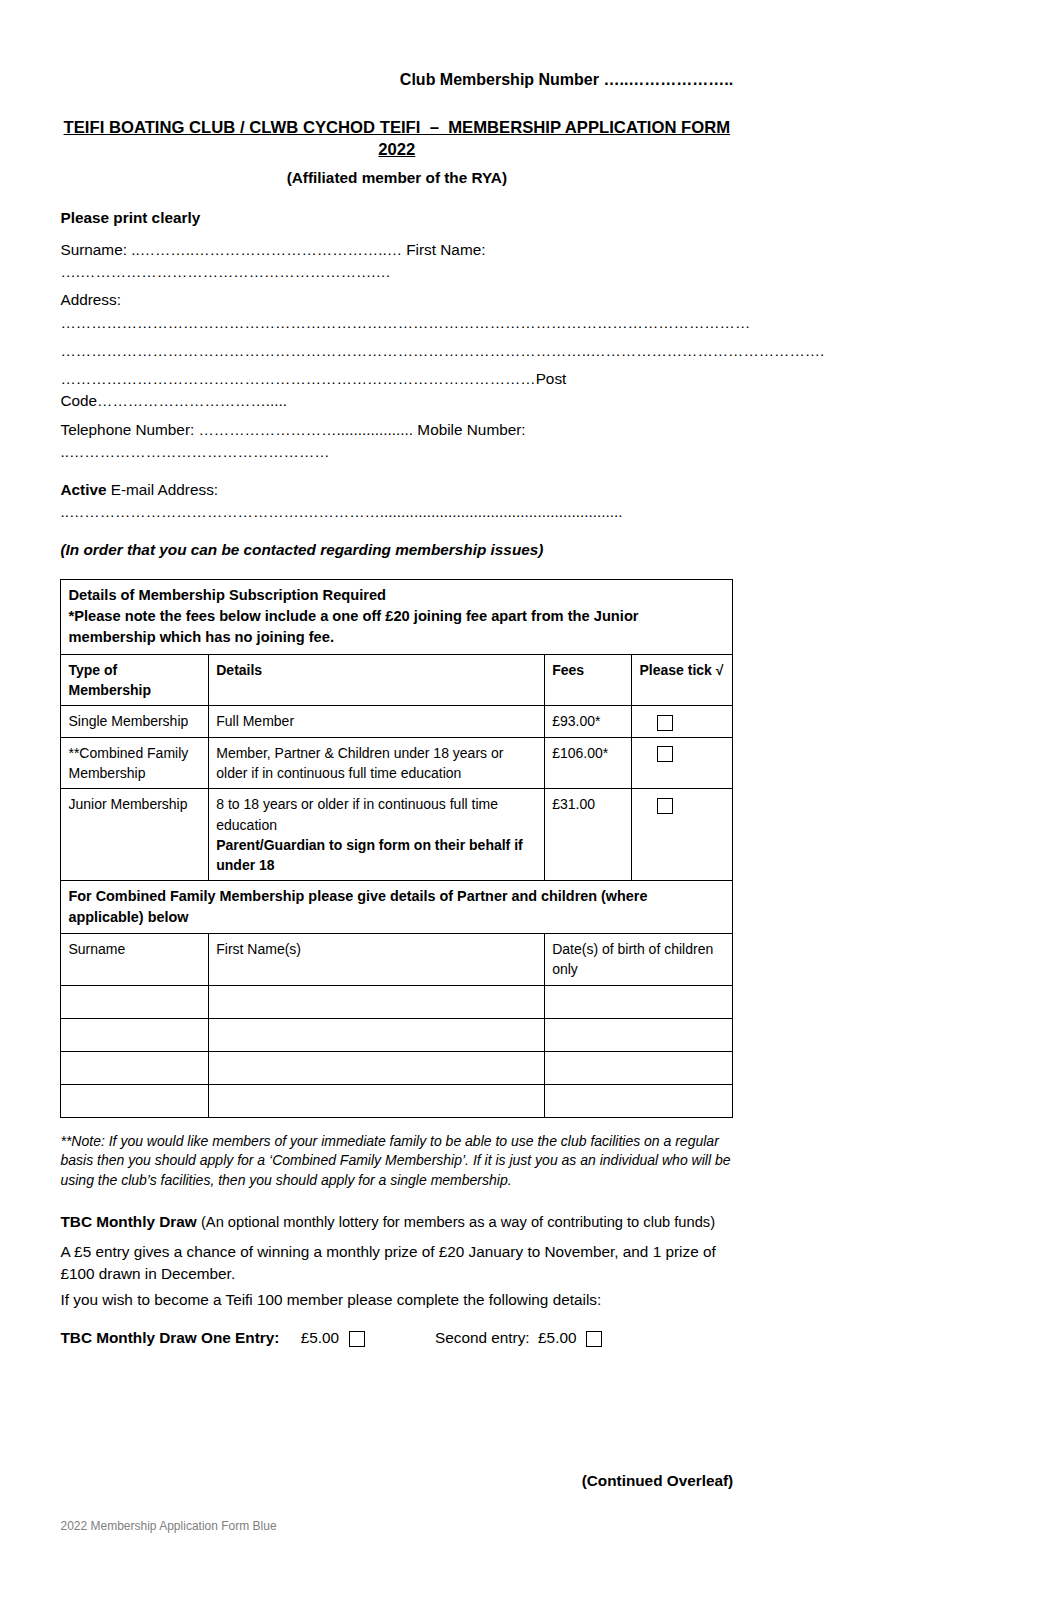Club Membership Number …..………………..
TEIFI BOATING CLUB / CLWB CYCHOD TEIFI – MEMBERSHIP APPLICATION FORM 2022
(Affiliated member of the RYA)
Please print clearly
Surname: ..………..………………………………..… First Name: ….………………………………………………….…
Address: ………………………………………………………………………………………………………………………
…………………………………………………………………………………………..……………………………………….
…………………………………………………………………………………Post Code…………………………….....
Telephone Number: ……………………….................. Mobile Number: ..……………………………………………
Active E-mail Address: ..……………………………………….…………….........................................................
(In order that you can be contacted regarding membership issues)
| Details of Membership Subscription Required *Please note the fees below include a one off £20 joining fee apart from the Junior membership which has no joining fee. |
| Type of Membership | Details | Fees | Please tick √ |
| Single Membership | Full Member | £93.00* | |
| **Combined Family Membership | Member, Partner & Children under 18 years or older if in continuous full time education | £106.00* | |
| Junior Membership | 8 to 18 years or older if in continuous full time education Parent/Guardian to sign form on their behalf if under 18 | £31.00 | |
| For Combined Family Membership please give details of Partner and children (where applicable) below |
| Surname | First Name(s) | Date(s) of birth of children only |
**Note: If you would like members of your immediate family to be able to use the club facilities on a regular basis then you should apply for a ‘Combined Family Membership’. If it is just you as an individual who will be using the club’s facilities, then you should apply for a single membership.
TBC Monthly Draw (An optional monthly lottery for members as a way of contributing to club funds)
A £5 entry gives a chance of winning a monthly prize of £20 January to November, and 1 prize of £100 drawn in December.
If you wish to become a Teifi 100 member please complete the following details:
TBC Monthly Draw One Entry: £5.00 Second entry: £5.00
(Continued Overleaf)
2022 Membership Application Form Blue